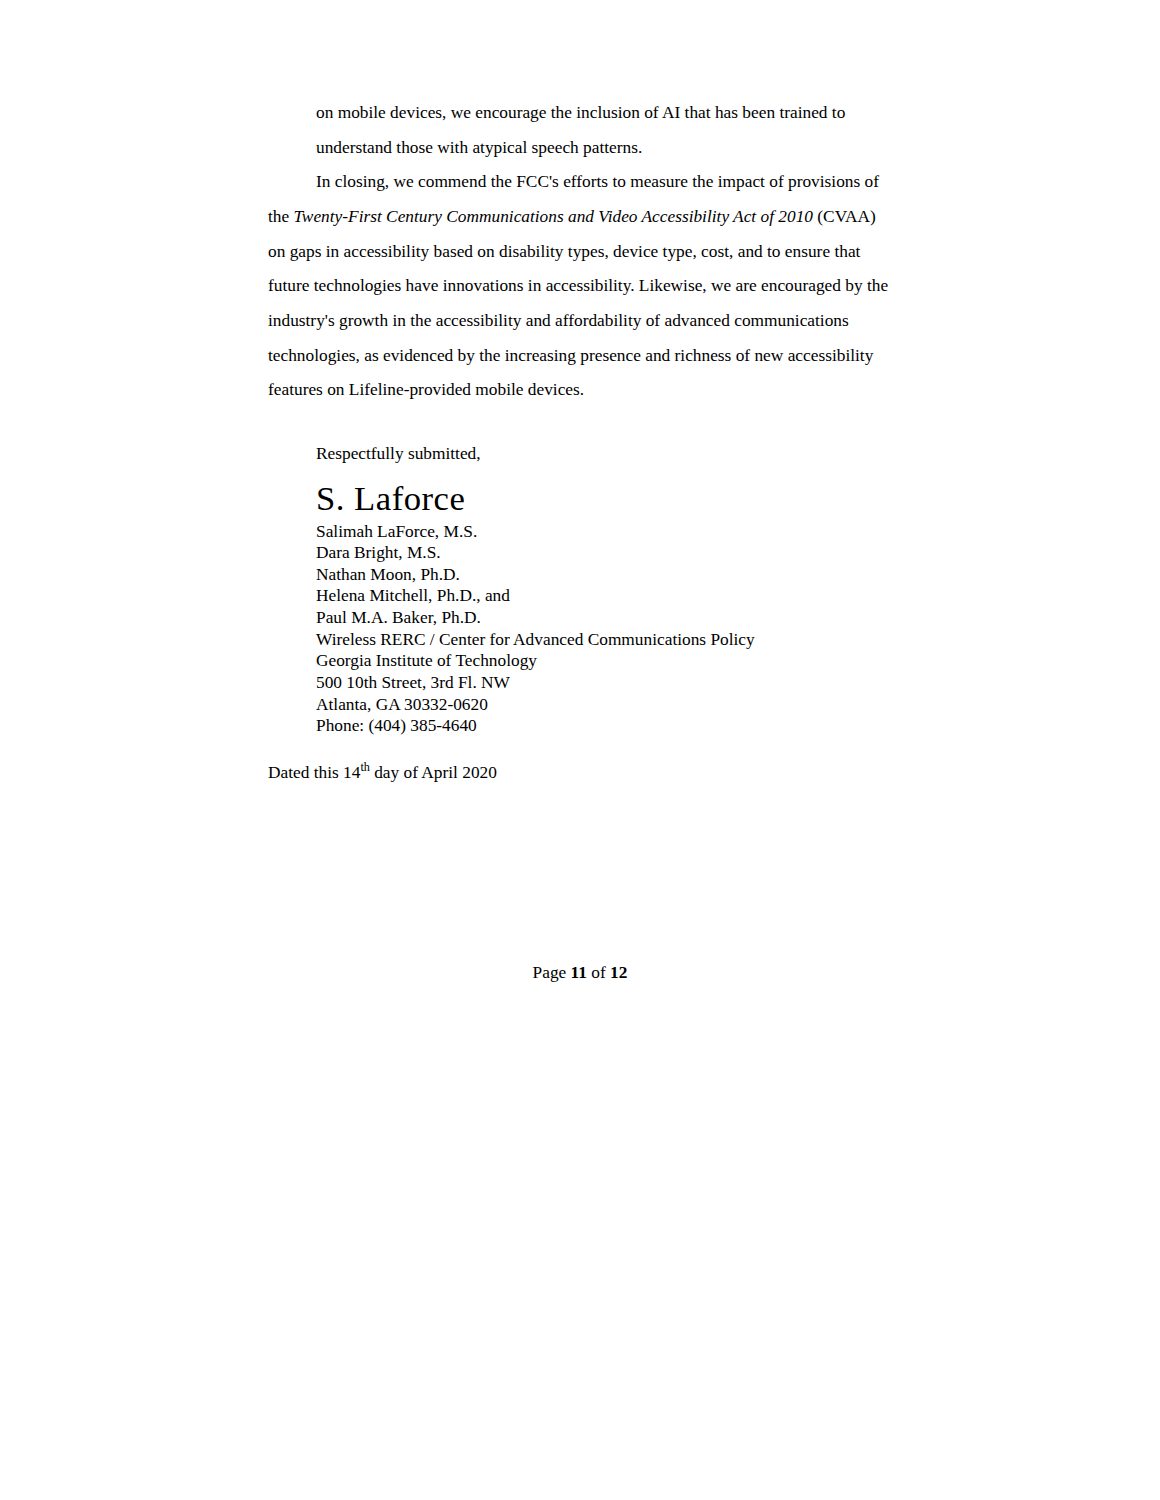on mobile devices, we encourage the inclusion of AI that has been trained to understand those with atypical speech patterns.
In closing, we commend the FCC's efforts to measure the impact of provisions of the Twenty-First Century Communications and Video Accessibility Act of 2010 (CVAA) on gaps in accessibility based on disability types, device type, cost, and to ensure that future technologies have innovations in accessibility. Likewise, we are encouraged by the industry's growth in the accessibility and affordability of advanced communications technologies, as evidenced by the increasing presence and richness of new accessibility features on Lifeline-provided mobile devices.
Respectfully submitted,
S. Laforce
Salimah LaForce, M.S.
Dara Bright, M.S.
Nathan Moon, Ph.D.
Helena Mitchell, Ph.D., and
Paul M.A. Baker, Ph.D.
Wireless RERC / Center for Advanced Communications Policy
Georgia Institute of Technology
500 10th Street, 3rd Fl. NW
Atlanta, GA 30332-0620
Phone: (404) 385-4640
Dated this 14th day of April 2020
Page 11 of 12